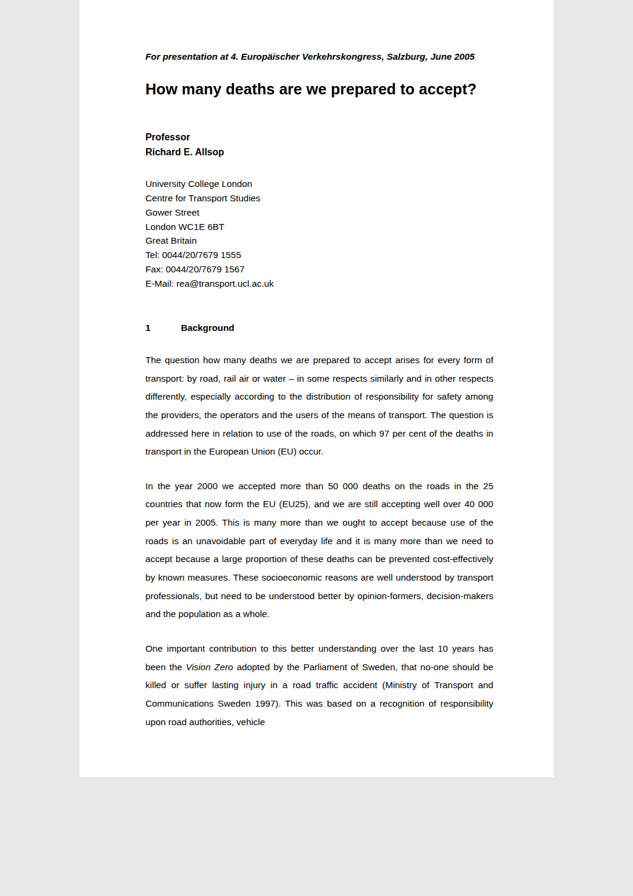For presentation at 4. Europäischer Verkehrskongress, Salzburg, June 2005
How many deaths are we prepared to accept?
Professor
Richard E. Allsop
University College London
Centre for Transport Studies
Gower Street
London WC1E 6BT
Great Britain
Tel: 0044/20/7679 1555
Fax: 0044/20/7679 1567
E-Mail: rea@transport.ucl.ac.uk
1 Background
The question how many deaths we are prepared to accept arises for every form of transport: by road, rail air or water – in some respects similarly and in other respects differently, especially according to the distribution of responsibility for safety among the providers, the operators and the users of the means of transport. The question is addressed here in relation to use of the roads, on which 97 per cent of the deaths in transport in the European Union (EU) occur.
In the year 2000 we accepted more than 50 000 deaths on the roads in the 25 countries that now form the EU (EU25), and we are still accepting well over 40 000 per year in 2005. This is many more than we ought to accept because use of the roads is an unavoidable part of everyday life and it is many more than we need to accept because a large proportion of these deaths can be prevented cost-effectively by known measures. These socioeconomic reasons are well understood by transport professionals, but need to be understood better by opinion-formers, decision-makers and the population as a whole.
One important contribution to this better understanding over the last 10 years has been the Vision Zero adopted by the Parliament of Sweden, that no-one should be killed or suffer lasting injury in a road traffic accident (Ministry of Transport and Communications Sweden 1997). This was based on a recognition of responsibility upon road authorities, vehicle